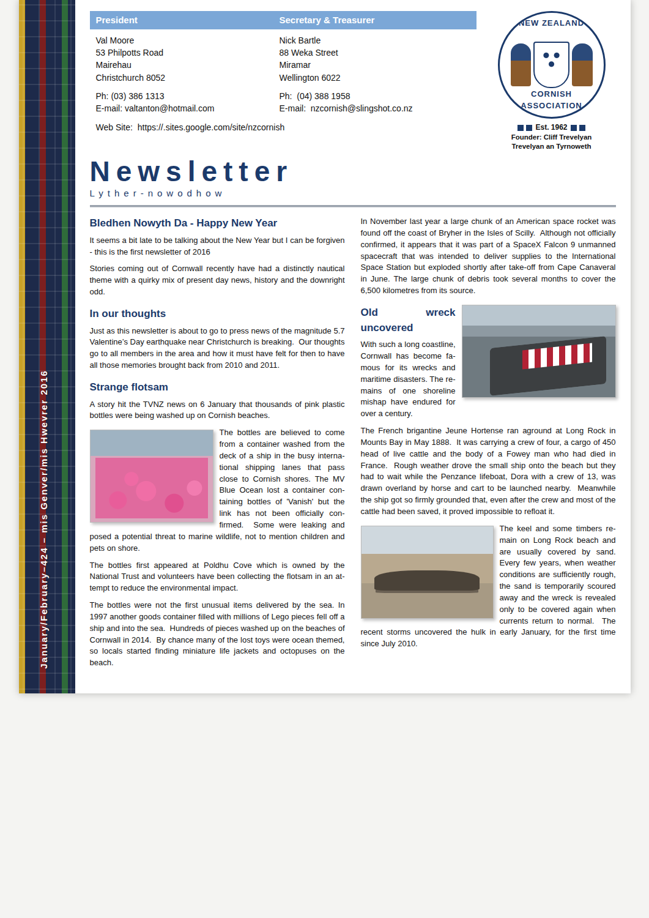January/February–424 – mis Genver/mis Hwevrer 2016
President Secretary & Treasurer
Val Moore
53 Philpotts Road
Mairehau
Christchurch 8052
Ph: (03) 386 1313
E-mail: valtanton@hotmail.com
Nick Bartle
88 Weka Street
Miramar
Wellington 6022
Ph: (04) 388 1958
E-mail: nzcornish@slingshot.co.nz
Web Site: https://.sites.google.com/site/nzcornish
NEW ZEALAND
CORNISH ASSOCIATION
Est. 1962
Founder: Cliff Trevelyan
Trevelyan an Tyrnoweth
Newsletter
Lyther-nowodhow
Bledhen Nowyth Da - Happy New Year
It seems a bit late to be talking about the New Year but I can be forgiven - this is the first newsletter of 2016
Stories coming out of Cornwall recently have had a distinctly nautical theme with a quirky mix of present day news, history and the downright odd.
In our thoughts
Just as this newsletter is about to go to press news of the magnitude 5.7 Valentine’s Day earthquake near Christchurch is breaking. Our thoughts go to all members in the area and how it must have felt for then to have all those memories brought back from 2010 and 2011.
Strange flotsam
A story hit the TVNZ news on 6 January that thousands of pink plastic bottles were being washed up on Cornish beaches.
Pink plastic bottles on a Cornish beach
The bottles are believed to come from a container washed from the deck of a ship in the busy international shipping lanes that pass close to Cornish shores. The MV Blue Ocean lost a container containing bottles of 'Vanish' but the link has not been officially confirmed. Some were leaking and posed a potential threat to marine wildlife, not to mention children and pets on shore.
The bottles first appeared at Poldhu Cove which is owned by the National Trust and volunteers have been collecting the flotsam in an attempt to reduce the environmental impact.
The bottles were not the first unusual items delivered by the sea. In 1997 another goods container filled with millions of Lego pieces fell off a ship and into the sea. Hundreds of pieces washed up on the beaches of Cornwall in 2014. By chance many of the lost toys were ocean themed, so locals started finding miniature life jackets and octopuses on the beach.
In November last year a large chunk of an American space rocket was found off the coast of Bryher in the Isles of Scilly. Although not officially confirmed, it appears that it was part of a SpaceX Falcon 9 unmanned spacecraft that was intended to deliver supplies to the International Space Station but exploded shortly after take-off from Cape Canaveral in June. The large chunk of debris took several months to cover the 6,500 kilometres from its source.
Rocket debris washed ashore near Bryher
Old wreck uncovered
With such a long coastline, Cornwall has become famous for its wrecks and maritime disasters. The remains of one shoreline mishap have endured for over a century.
The French brigantine Jeune Hortense ran aground at Long Rock in Mounts Bay in May 1888. It was carrying a crew of four, a cargo of 450 head of live cattle and the body of a Fowey man who had died in France. Rough weather drove the small ship onto the beach but they had to wait while the Penzance lifeboat, Dora with a crew of 13, was drawn overland by horse and cart to be launched nearby. Meanwhile the ship got so firmly grounded that, even after the crew and most of the cattle had been saved, it proved impossible to refloat it.
The exposed keel and timbers on Long Rock beach
The keel and some timbers remain on Long Rock beach and are usually covered by sand. Every few years, when weather conditions are sufficiently rough, the sand is temporarily scoured away and the wreck is revealed only to be covered again when currents return to normal. The recent storms uncovered the hulk in early January, for the first time since July 2010.